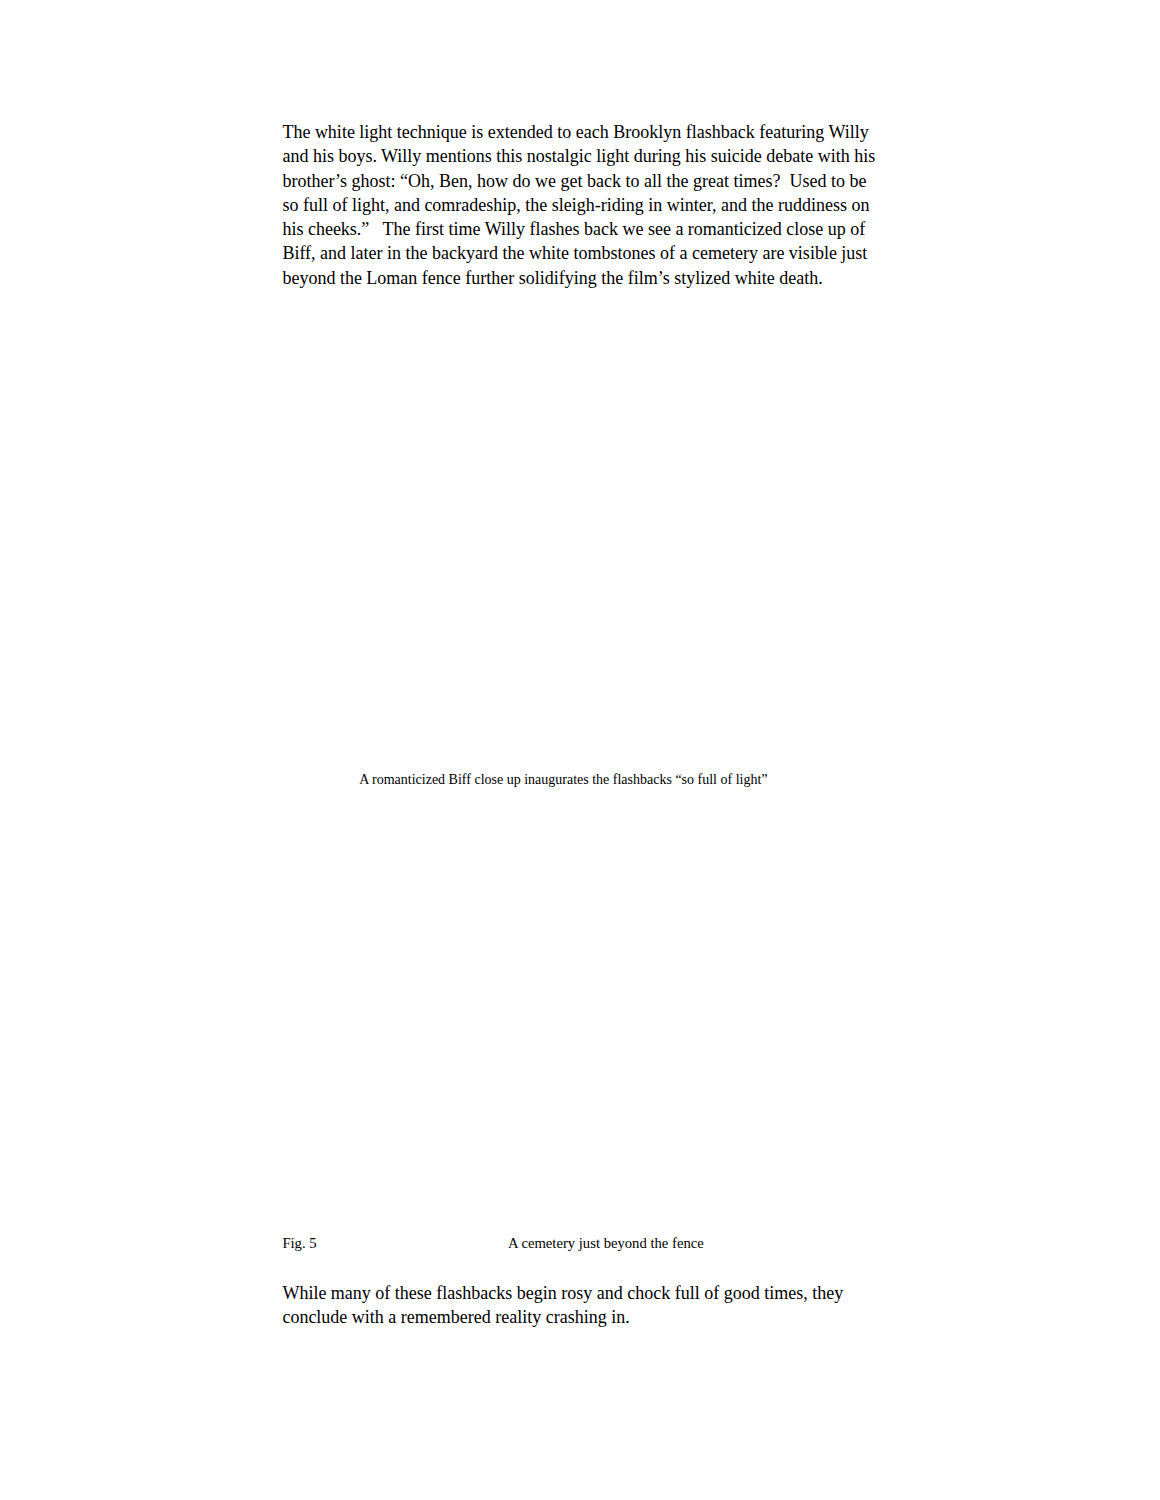The white light technique is extended to each Brooklyn flashback featuring Willy and his boys. Willy mentions this nostalgic light during his suicide debate with his brother’s ghost: “Oh, Ben, how do we get back to all the great times? Used to be so full of light, and comradeship, the sleigh-riding in winter, and the ruddiness on his cheeks.” The first time Willy flashes back we see a romanticized close up of Biff, and later in the backyard the white tombstones of a cemetery are visible just beyond the Loman fence further solidifying the film’s stylized white death.
A romanticized Biff close up inaugurates the flashbacks “so full of light”
Fig. 5 A cemetery just beyond the fence
While many of these flashbacks begin rosy and chock full of good times, they conclude with a remembered reality crashing in.